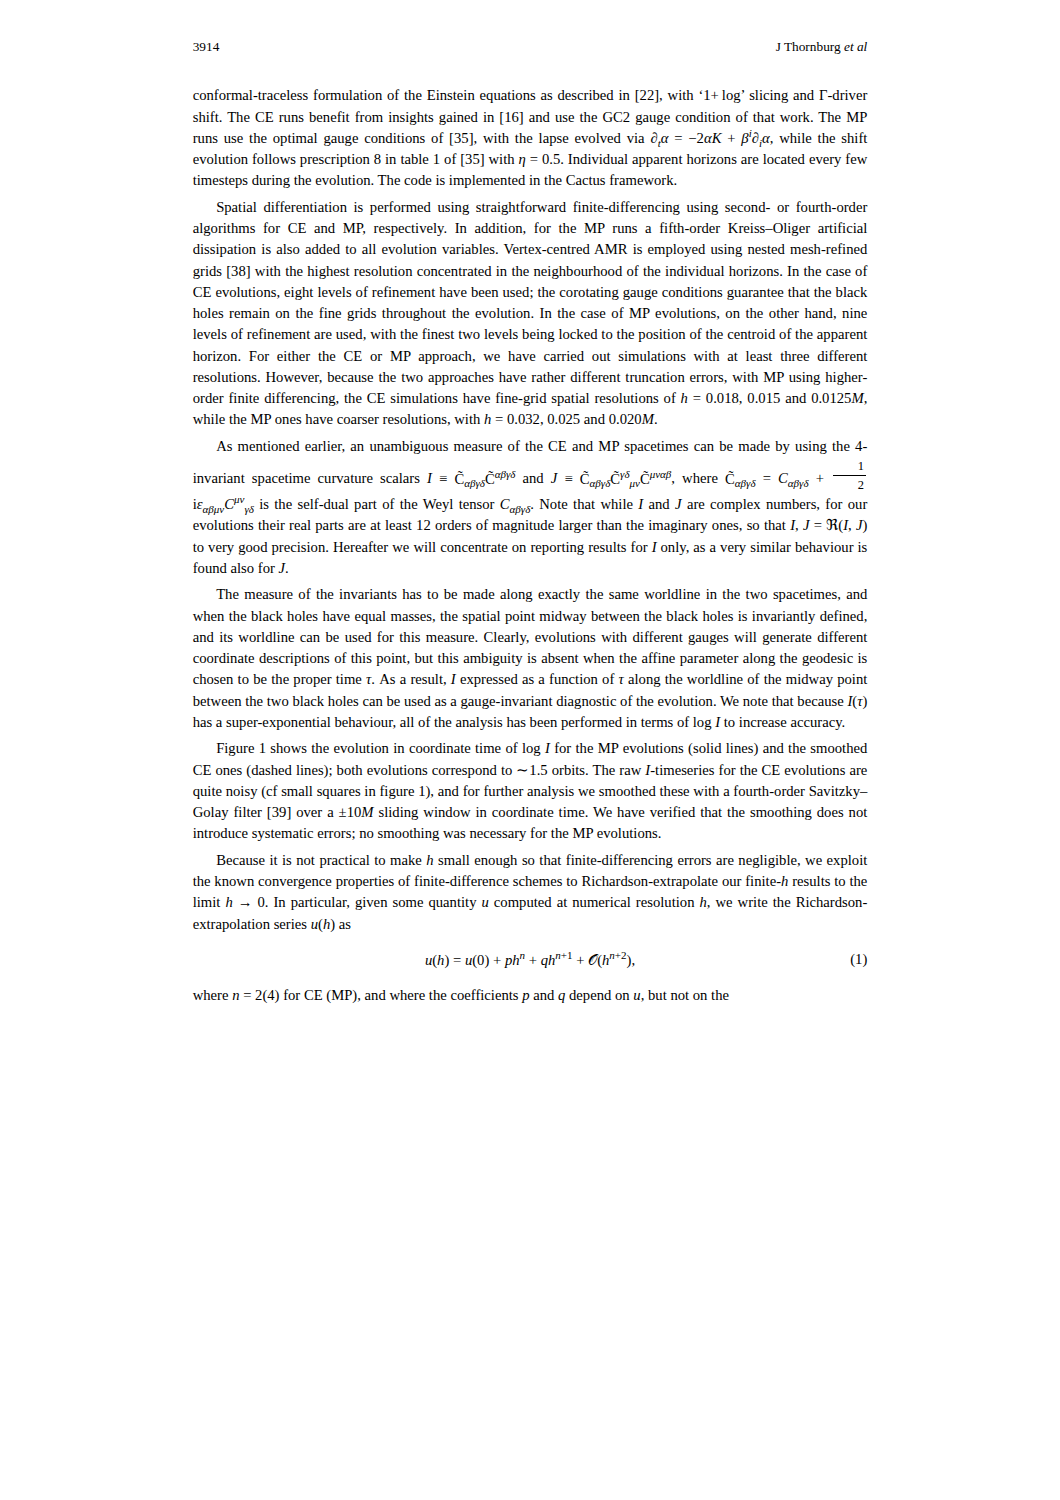3914 J Thornburg et al
conformal-traceless formulation of the Einstein equations as described in [22], with ‘1+ log’ slicing and Γ-driver shift. The CE runs benefit from insights gained in [16] and use the GC2 gauge condition of that work. The MP runs use the optimal gauge conditions of [35], with the lapse evolved via ∂tα = −2αK + βi∂iα, while the shift evolution follows prescription 8 in table 1 of [35] with η = 0.5. Individual apparent horizons are located every few timesteps during the evolution. The code is implemented in the Cactus framework.
Spatial differentiation is performed using straightforward finite-differencing using second- or fourth-order algorithms for CE and MP, respectively. In addition, for the MP runs a fifth-order Kreiss–Oliger artificial dissipation is also added to all evolution variables. Vertex-centred AMR is employed using nested mesh-refined grids [38] with the highest resolution concentrated in the neighbourhood of the individual horizons. In the case of CE evolutions, eight levels of refinement have been used; the corotating gauge conditions guarantee that the black holes remain on the fine grids throughout the evolution. In the case of MP evolutions, on the other hand, nine levels of refinement are used, with the finest two levels being locked to the position of the centroid of the apparent horizon. For either the CE or MP approach, we have carried out simulations with at least three different resolutions. However, because the two approaches have rather different truncation errors, with MP using higher-order finite differencing, the CE simulations have fine-grid spatial resolutions of h = 0.018, 0.015 and 0.0125M, while the MP ones have coarser resolutions, with h = 0.032, 0.025 and 0.020M.
As mentioned earlier, an unambiguous measure of the CE and MP spacetimes can be made by using the 4-invariant spacetime curvature scalars I ≡ C̃αβγδC̃αβγδ and J ≡ C̃αβγδC̃γδμνC̃μναβ, where C̃αβγδ = Cαβγδ + 12 iεαβμνCμνγδ is the self-dual part of the Weyl tensor Cαβγδ. Note that while I and J are complex numbers, for our evolutions their real parts are at least 12 orders of magnitude larger than the imaginary ones, so that I, J = ℜ(I, J) to very good precision. Hereafter we will concentrate on reporting results for I only, as a very similar behaviour is found also for J.
The measure of the invariants has to be made along exactly the same worldline in the two spacetimes, and when the black holes have equal masses, the spatial point midway between the black holes is invariantly defined, and its worldline can be used for this measure. Clearly, evolutions with different gauges will generate different coordinate descriptions of this point, but this ambiguity is absent when the affine parameter along the geodesic is chosen to be the proper time τ. As a result, I expressed as a function of τ along the worldline of the midway point between the two black holes can be used as a gauge-invariant diagnostic of the evolution. We note that because I(τ) has a super-exponential behaviour, all of the analysis has been performed in terms of log I to increase accuracy.
Figure 1 shows the evolution in coordinate time of log I for the MP evolutions (solid lines) and the smoothed CE ones (dashed lines); both evolutions correspond to ∼1.5 orbits. The raw I-timeseries for the CE evolutions are quite noisy (cf small squares in figure 1), and for further analysis we smoothed these with a fourth-order Savitzky–Golay filter [39] over a ±10M sliding window in coordinate time. We have verified that the smoothing does not introduce systematic errors; no smoothing was necessary for the MP evolutions.
Because it is not practical to make h small enough so that finite-differencing errors are negligible, we exploit the known convergence properties of finite-difference schemes to Richardson-extrapolate our finite-h results to the limit h → 0. In particular, given some quantity u computed at numerical resolution h, we write the Richardson-extrapolation series u(h) as
u(h) = u(0) + phn + qhn+1 + 𝒪(hn+2), (1)
where n = 2(4) for CE (MP), and where the coefficients p and q depend on u, but not on the